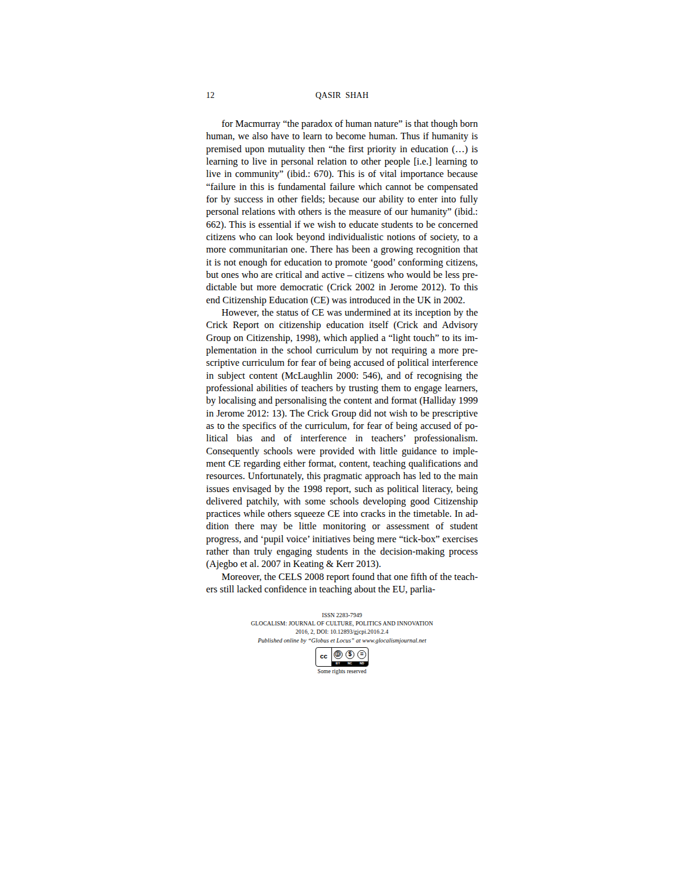12 QASIR SHAH
for Macmurray “the paradox of human nature” is that though born human, we also have to learn to become human. Thus if humanity is premised upon mutuality then “the first priority in education (…) is learning to live in personal relation to other people [i.e.] learning to live in community” (ibid.: 670). This is of vital importance because “failure in this is fundamental failure which cannot be compensated for by success in other fields; because our ability to enter into fully personal relations with others is the measure of our humanity” (ibid.: 662). This is essential if we wish to educate students to be concerned citizens who can look beyond individualistic notions of society, to a more communitarian one. There has been a growing recognition that it is not enough for education to promote ‘good’ conforming citizens, but ones who are critical and active – citizens who would be less predictable but more democratic (Crick 2002 in Jerome 2012). To this end Citizenship Education (CE) was introduced in the UK in 2002.
However, the status of CE was undermined at its inception by the Crick Report on citizenship education itself (Crick and Advisory Group on Citizenship, 1998), which applied a “light touch” to its implementation in the school curriculum by not requiring a more prescriptive curriculum for fear of being accused of political interference in subject content (McLaughlin 2000: 546), and of recognising the professional abilities of teachers by trusting them to engage learners, by localising and personalising the content and format (Halliday 1999 in Jerome 2012: 13). The Crick Group did not wish to be prescriptive as to the specifics of the curriculum, for fear of being accused of political bias and of interference in teachers’ professionalism. Consequently schools were provided with little guidance to implement CE regarding either format, content, teaching qualifications and resources. Unfortunately, this pragmatic approach has led to the main issues envisaged by the 1998 report, such as political literacy, being delivered patchily, with some schools developing good Citizenship practices while others squeeze CE into cracks in the timetable. In addition there may be little monitoring or assessment of student progress, and ‘pupil voice’ initiatives being mere “tick-box” exercises rather than truly engaging students in the decision-making process (Ajegbo et al. 2007 in Keating & Kerr 2013).
Moreover, the CELS 2008 report found that one fifth of the teachers still lacked confidence in teaching about the EU, parlia-
ISSN 2283-7949
GLOCALISM: JOURNAL OF CULTURE, POLITICS AND INNOVATION
2016, 2, DOI: 10.12893/gjcpi.2016.2.4
Published online by “Globus et Locus” at www.glocalismjournal.net
cc
Ⓓ$=
BY NC ND
Some rights reserved